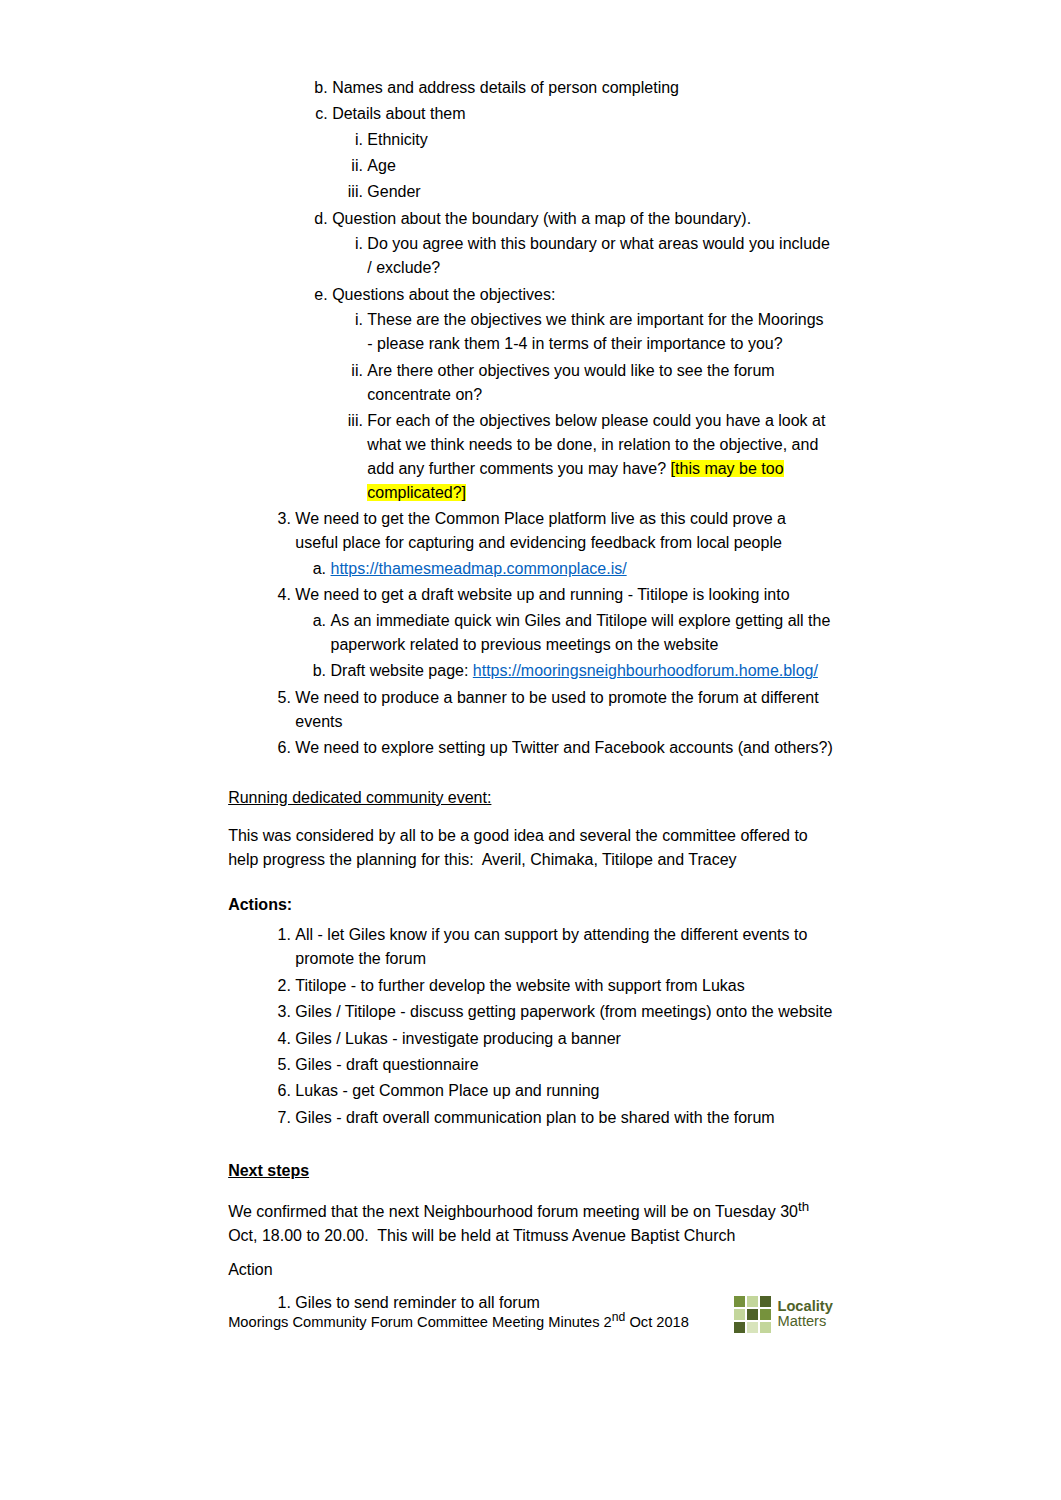Names and address details of person completing
Details about them
Ethnicity
Age
Gender
Question about the boundary (with a map of the boundary).
Do you agree with this boundary or what areas would you include / exclude?
Questions about the objectives:
These are the objectives we think are important for the Moorings - please rank them 1-4 in terms of their importance to you?
Are there other objectives you would like to see the forum concentrate on?
For each of the objectives below please could you have a look at what we think needs to be done, in relation to the objective, and add any further comments you may have? [this may be too complicated?]
We need to get the Common Place platform live as this could prove a useful place for capturing and evidencing feedback from local people
https://thamesmeadmap.commonplace.is/
We need to get a draft website up and running - Titilope is looking into
As an immediate quick win Giles and Titilope will explore getting all the paperwork related to previous meetings on the website
Draft website page: https://mooringsneighbourhoodforum.home.blog/
We need to produce a banner to be used to promote the forum at different events
We need to explore setting up Twitter and Facebook accounts (and others?)
Running dedicated community event:
This was considered by all to be a good idea and several the committee offered to help progress the planning for this: Averil, Chimaka, Titilope and Tracey
Actions:
All - let Giles know if you can support by attending the different events to promote the forum
Titilope - to further develop the website with support from Lukas
Giles / Titilope - discuss getting paperwork (from meetings) onto the website
Giles / Lukas - investigate producing a banner
Giles - draft questionnaire
Lukas - get Common Place up and running
Giles - draft overall communication plan to be shared with the forum
Next steps
We confirmed that the next Neighbourhood forum meeting will be on Tuesday 30th Oct, 18.00 to 20.00. This will be held at Titmuss Avenue Baptist Church
Action
Giles to send reminder to all forum
Moorings Community Forum Committee Meeting Minutes 2nd Oct 2018
Locality
Matters